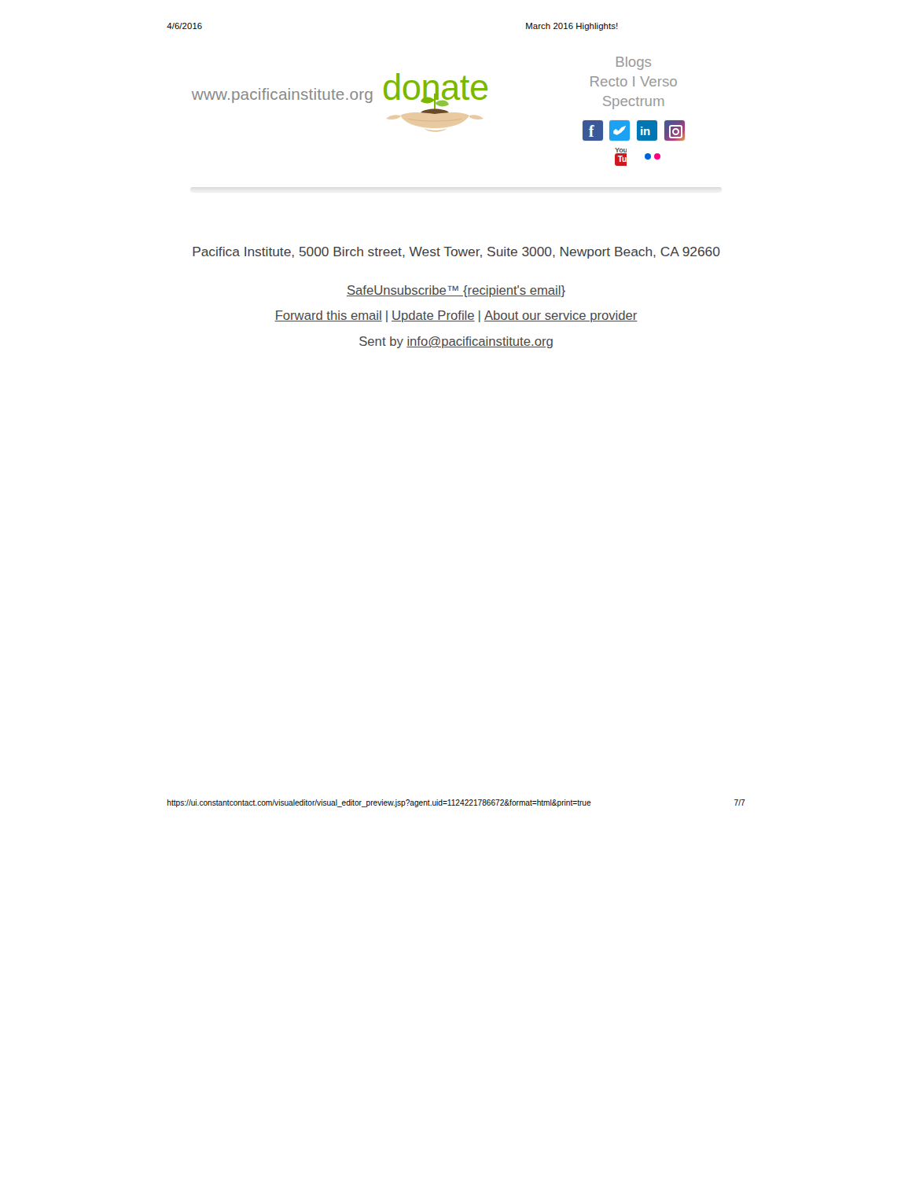4/6/2016
March 2016 Highlights!
www.pacificainstitute.org
donate
Blogs
Recto I Verso
Spectrum
You Tube
Pacifica Institute, 5000 Birch street, West Tower, Suite 3000, Newport Beach, CA 92660
SafeUnsubscribe™ {recipient's email}
Forward this email|Update Profile|About our service provider
Sent by info@pacificainstitute.org
https://ui.constantcontact.com/visualeditor/visual_editor_preview.jsp?agent.uid=1124221786672&format=html&print=true
7/7